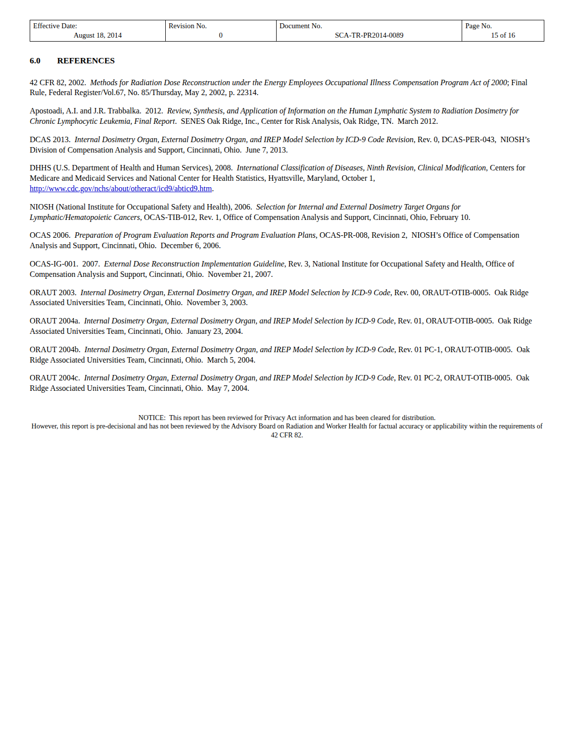| Effective Date: August 18, 2014 | Revision No. 0 | Document No. SCA-TR-PR2014-0089 | Page No. 15 of 16 |
6.0 REFERENCES
42 CFR 82, 2002. Methods for Radiation Dose Reconstruction under the Energy Employees Occupational Illness Compensation Program Act of 2000; Final Rule, Federal Register/Vol.67, No. 85/Thursday, May 2, 2002, p. 22314.
Apostoadi, A.I. and J.R. Trabbalka. 2012. Review, Synthesis, and Application of Information on the Human Lymphatic System to Radiation Dosimetry for Chronic Lymphocytic Leukemia, Final Report. SENES Oak Ridge, Inc., Center for Risk Analysis, Oak Ridge, TN. March 2012.
DCAS 2013. Internal Dosimetry Organ, External Dosimetry Organ, and IREP Model Selection by ICD-9 Code Revision, Rev. 0, DCAS-PER-043, NIOSH’s Division of Compensation Analysis and Support, Cincinnati, Ohio. June 7, 2013.
DHHS (U.S. Department of Health and Human Services), 2008. International Classification of Diseases, Ninth Revision, Clinical Modification, Centers for Medicare and Medicaid Services and National Center for Health Statistics, Hyattsville, Maryland, October 1, http://www.cdc.gov/nchs/about/otheract/icd9/abticd9.htm.
NIOSH (National Institute for Occupational Safety and Health), 2006. Selection for Internal and External Dosimetry Target Organs for Lymphatic/Hematopoietic Cancers, OCAS-TIB-012, Rev. 1, Office of Compensation Analysis and Support, Cincinnati, Ohio, February 10.
OCAS 2006. Preparation of Program Evaluation Reports and Program Evaluation Plans, OCAS-PR-008, Revision 2, NIOSH’s Office of Compensation Analysis and Support, Cincinnati, Ohio. December 6, 2006.
OCAS-IG-001. 2007. External Dose Reconstruction Implementation Guideline, Rev. 3, National Institute for Occupational Safety and Health, Office of Compensation Analysis and Support, Cincinnati, Ohio. November 21, 2007.
ORAUT 2003. Internal Dosimetry Organ, External Dosimetry Organ, and IREP Model Selection by ICD-9 Code, Rev. 00, ORAUT-OTIB-0005. Oak Ridge Associated Universities Team, Cincinnati, Ohio. November 3, 2003.
ORAUT 2004a. Internal Dosimetry Organ, External Dosimetry Organ, and IREP Model Selection by ICD-9 Code, Rev. 01, ORAUT-OTIB-0005. Oak Ridge Associated Universities Team, Cincinnati, Ohio. January 23, 2004.
ORAUT 2004b. Internal Dosimetry Organ, External Dosimetry Organ, and IREP Model Selection by ICD-9 Code, Rev. 01 PC-1, ORAUT-OTIB-0005. Oak Ridge Associated Universities Team, Cincinnati, Ohio. March 5, 2004.
ORAUT 2004c. Internal Dosimetry Organ, External Dosimetry Organ, and IREP Model Selection by ICD-9 Code, Rev. 01 PC-2, ORAUT-OTIB-0005. Oak Ridge Associated Universities Team, Cincinnati, Ohio. May 7, 2004.
NOTICE: This report has been reviewed for Privacy Act information and has been cleared for distribution. However, this report is pre-decisional and has not been reviewed by the Advisory Board on Radiation and Worker Health for factual accuracy or applicability within the requirements of 42 CFR 82.